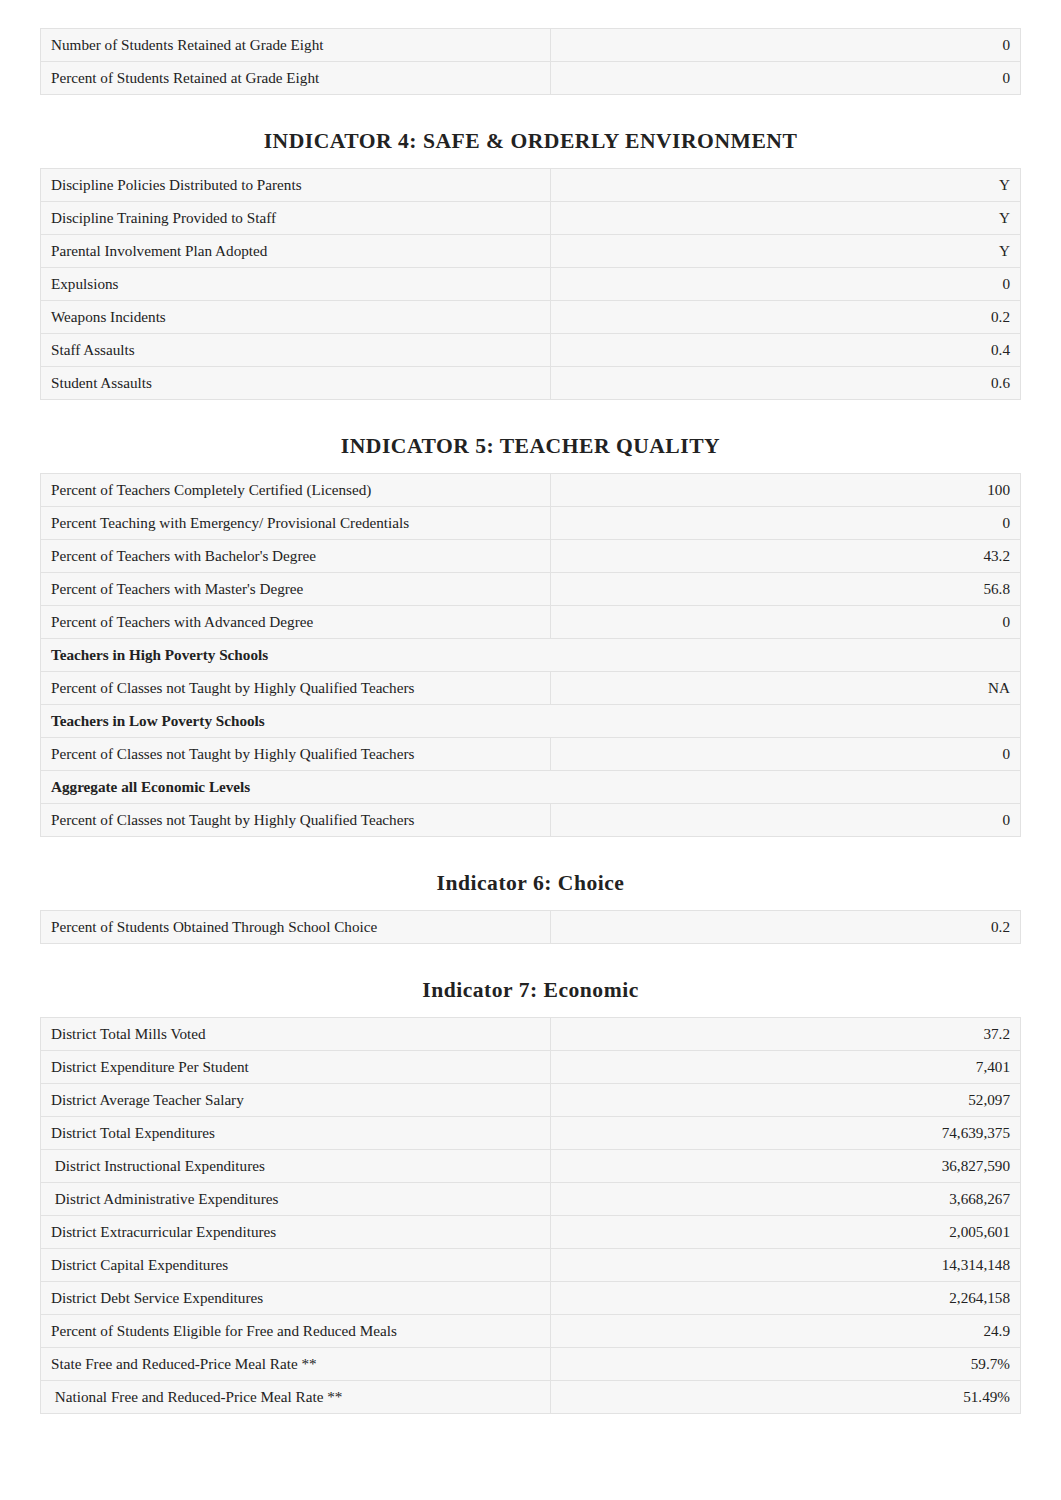| Number of Students Retained at Grade Eight | 0 |
| Percent of Students Retained at Grade Eight | 0 |
INDICATOR 4: SAFE & ORDERLY ENVIRONMENT
| Discipline Policies Distributed to Parents | Y |
| Discipline Training Provided to Staff | Y |
| Parental Involvement Plan Adopted | Y |
| Expulsions | 0 |
| Weapons Incidents | 0.2 |
| Staff Assaults | 0.4 |
| Student Assaults | 0.6 |
INDICATOR 5: TEACHER QUALITY
| Percent of Teachers Completely Certified (Licensed) | 100 |
| Percent Teaching with Emergency/ Provisional Credentials | 0 |
| Percent of Teachers with Bachelor's Degree | 43.2 |
| Percent of Teachers with Master's Degree | 56.8 |
| Percent of Teachers with Advanced Degree | 0 |
| Teachers in High Poverty Schools |
| Percent of Classes not Taught by Highly Qualified Teachers | NA |
| Teachers in Low Poverty Schools |
| Percent of Classes not Taught by Highly Qualified Teachers | 0 |
| Aggregate all Economic Levels |
| Percent of Classes not Taught by Highly Qualified Teachers | 0 |
Indicator 6: Choice
| Percent of Students Obtained Through School Choice | 0.2 |
Indicator 7: Economic
| District Total Mills Voted | 37.2 |
| District Expenditure Per Student | 7,401 |
| District Average Teacher Salary | 52,097 |
| District Total Expenditures | 74,639,375 |
| District Instructional Expenditures | 36,827,590 |
| District Administrative Expenditures | 3,668,267 |
| District Extracurricular Expenditures | 2,005,601 |
| District Capital Expenditures | 14,314,148 |
| District Debt Service Expenditures | 2,264,158 |
| Percent of Students Eligible for Free and Reduced Meals | 24.9 |
| State Free and Reduced-Price Meal Rate ** | 59.7% |
| National Free and Reduced-Price Meal Rate ** | 51.49% |